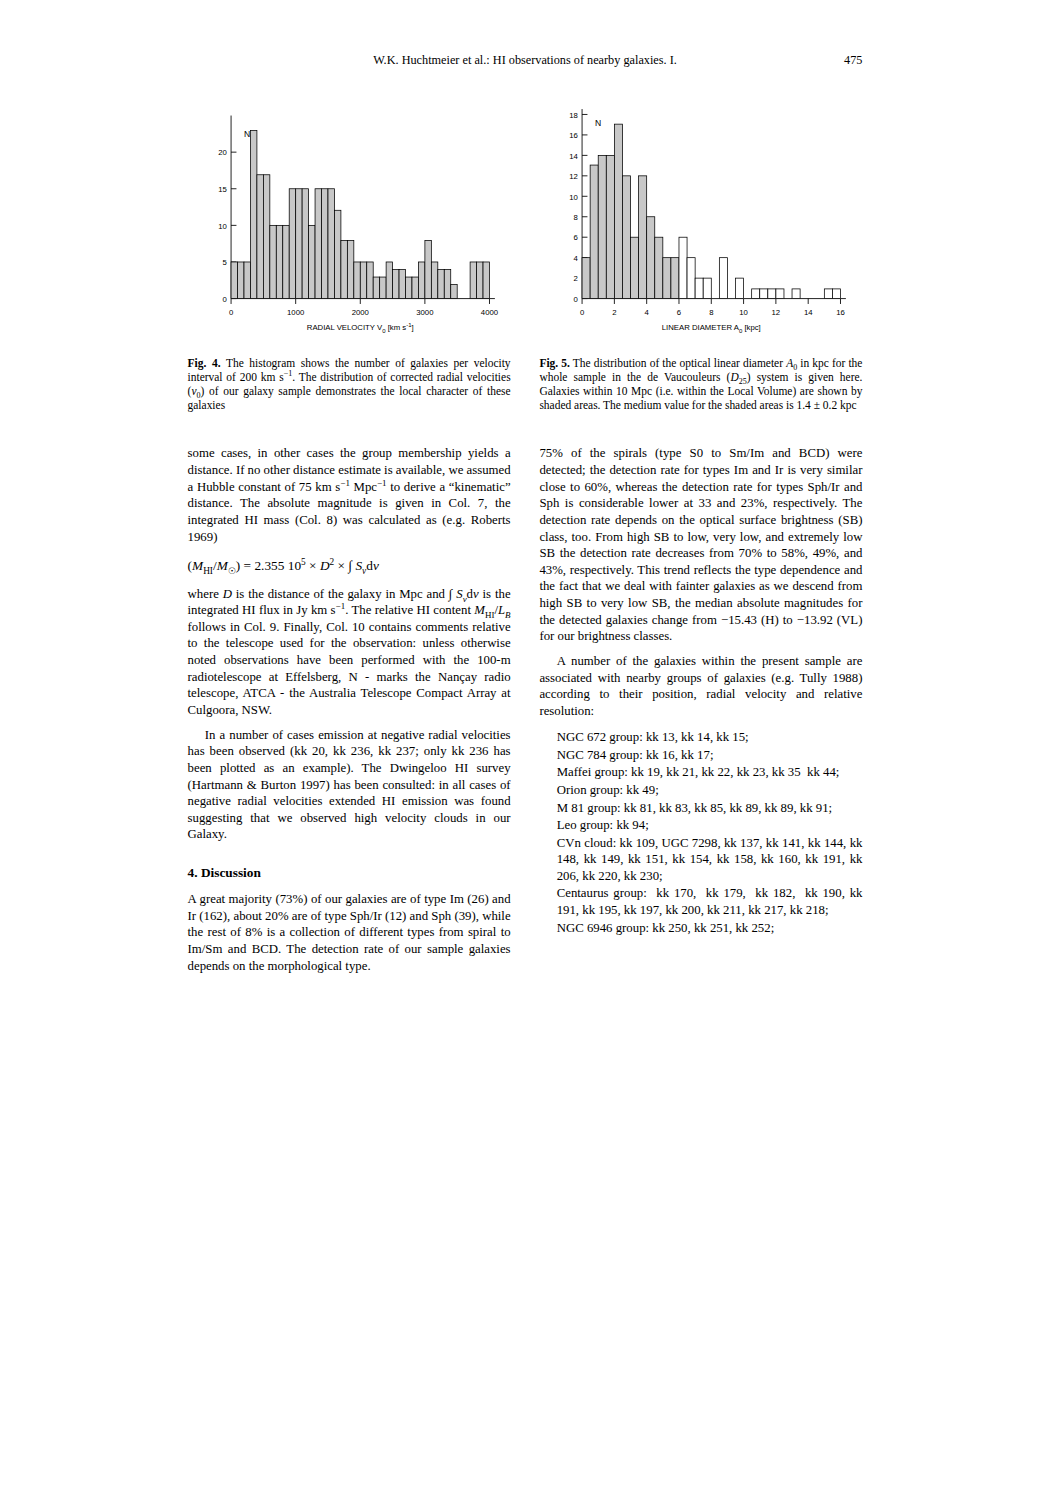W.K. Huchtmeier et al.: HI observations of nearby galaxies. I.
475
0 5 10 15 20 0 1000 2000 3000 4000 RADIAL VELOCITY V0 [km s-1] N
Fig. 4. The histogram shows the number of galaxies per velocity interval of 200 km s−1. The distribution of corrected radial velocities (v0) of our galaxy sample demonstrates the local character of these galaxies
0 2 4 6 8 10 12 14 16 18 0 2 4 6 8 10 12 14 16 LINEAR DIAMETER A0 [kpc] N
Fig. 5. The distribution of the optical linear diameter A0 in kpc for the whole sample in the de Vaucouleurs (D25) system is given here. Galaxies within 10 Mpc (i.e. within the Local Volume) are shown by shaded areas. The medium value for the shaded areas is 1.4 ± 0.2 kpc
some cases, in other cases the group membership yields a distance. If no other distance estimate is available, we assumed a Hubble constant of 75 km s−1 Mpc−1 to derive a “kinematic” distance. The absolute magnitude is given in Col. 7, the integrated HI mass (Col. 8) was calculated as (e.g. Roberts 1969)
(MHI/M☉) = 2.355 105 × D2 × ∫ Svdv
where D is the distance of the galaxy in Mpc and ∫ Svdv is the integrated HI flux in Jy km s−1. The relative HI content MHI/LB follows in Col. 9. Finally, Col. 10 contains comments relative to the telescope used for the observation: unless otherwise noted observations have been performed with the 100-m radiotelescope at Effelsberg, N - marks the Nançay radio telescope, ATCA - the Australia Telescope Compact Array at Culgoora, NSW.
In a number of cases emission at negative radial velocities has been observed (kk 20, kk 236, kk 237; only kk 236 has been plotted as an example). The Dwingeloo HI survey (Hartmann & Burton 1997) has been consulted: in all cases of negative radial velocities extended HI emission was found suggesting that we observed high velocity clouds in our Galaxy.
4. Discussion
A great majority (73%) of our galaxies are of type Im (26) and Ir (162), about 20% are of type Sph/Ir (12) and Sph (39), while the rest of 8% is a collection of different types from spiral to Im/Sm and BCD. The detection rate of our sample galaxies depends on the morphological type.
75% of the spirals (type S0 to Sm/Im and BCD) were detected; the detection rate for types Im and Ir is very similar close to 60%, whereas the detection rate for types Sph/Ir and Sph is considerable lower at 33 and 23%, respectively. The detection rate depends on the optical surface brightness (SB) class, too. From high SB to low, very low, and extremely low SB the detection rate decreases from 70% to 58%, 49%, and 43%, respectively. This trend reflects the type dependence and the fact that we deal with fainter galaxies as we descend from high SB to very low SB, the median absolute magnitudes for the detected galaxies change from −15.43 (H) to −13.92 (VL) for our brightness classes.
A number of the galaxies within the present sample are associated with nearby groups of galaxies (e.g. Tully 1988) according to their position, radial velocity and relative resolution:
NGC 672 group: kk 13, kk 14, kk 15;
NGC 784 group: kk 16, kk 17;
Maffei group: kk 19, kk 21, kk 22, kk 23, kk 35 kk 44;
Orion group: kk 49;
M 81 group: kk 81, kk 83, kk 85, kk 89, kk 89, kk 91;
Leo group: kk 94;
CVn cloud: kk 109, UGC 7298, kk 137, kk 141, kk 144, kk 148, kk 149, kk 151, kk 154, kk 158, kk 160, kk 191, kk 206, kk 220, kk 230;
Centaurus group: kk 170, kk 179, kk 182, kk 190, kk 191, kk 195, kk 197, kk 200, kk 211, kk 217, kk 218;
NGC 6946 group: kk 250, kk 251, kk 252;